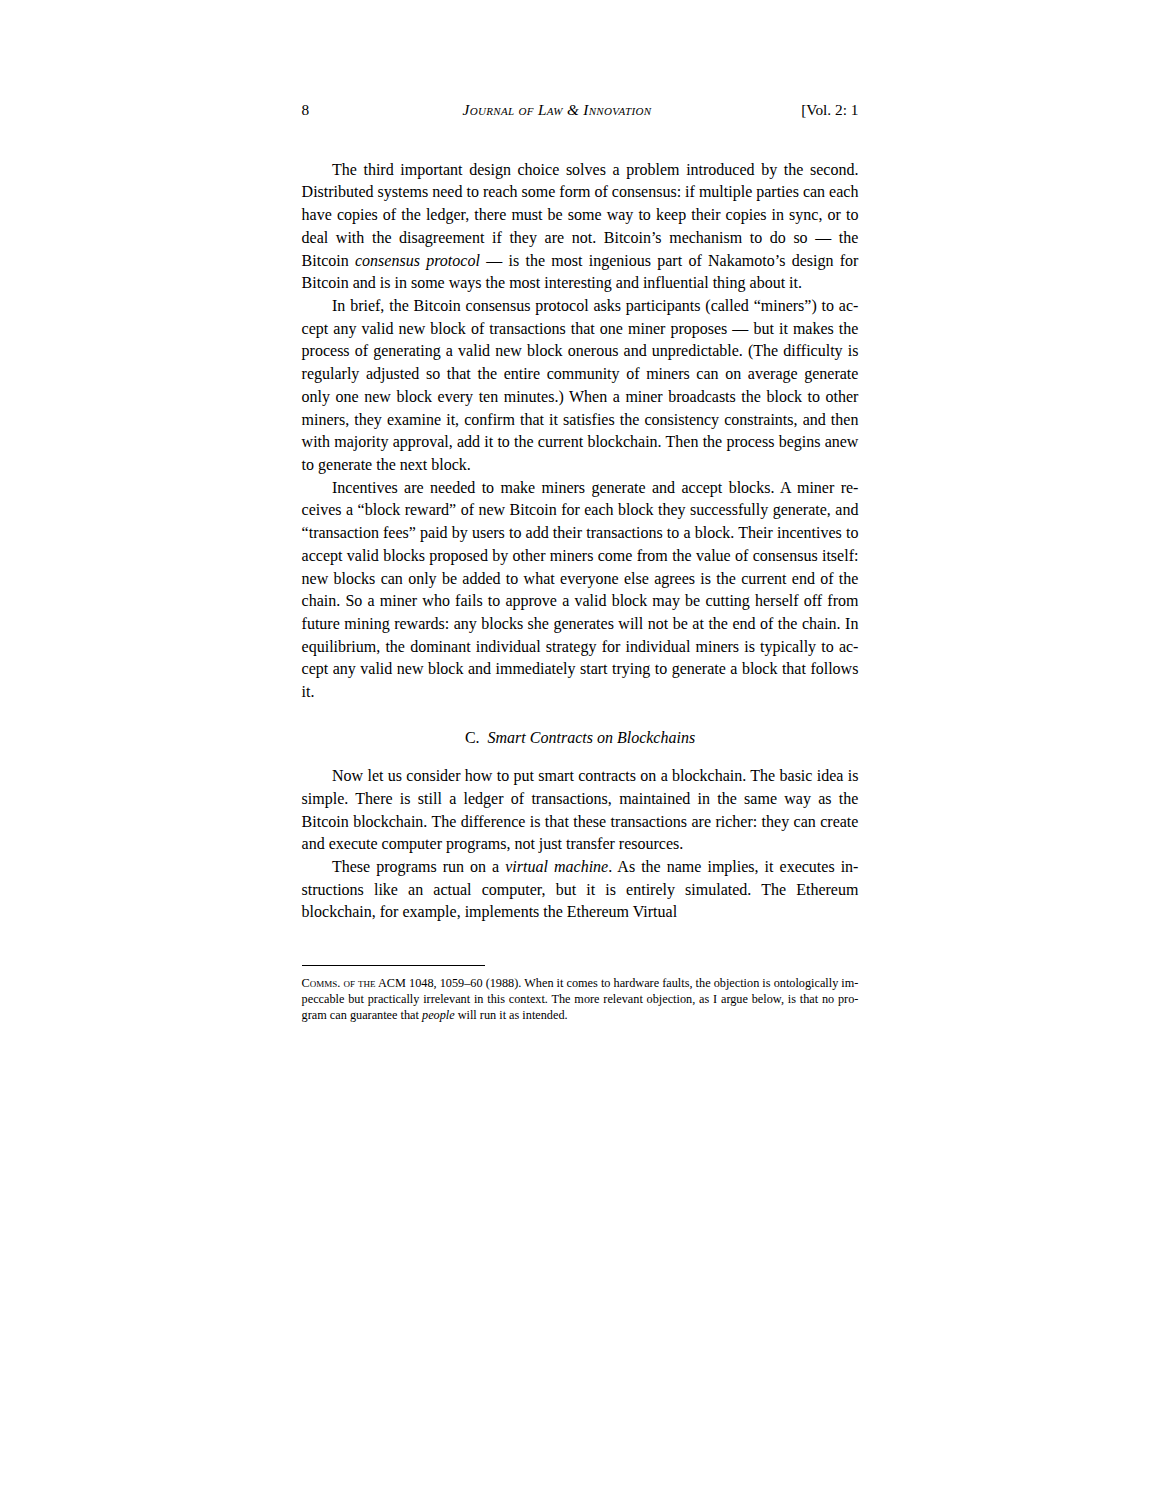8 Journal of Law & Innovation [Vol. 2: 1
The third important design choice solves a problem introduced by the second. Distributed systems need to reach some form of consensus: if multiple parties can each have copies of the ledger, there must be some way to keep their copies in sync, or to deal with the disagreement if they are not. Bitcoin’s mechanism to do so — the Bitcoin consensus protocol — is the most ingenious part of Nakamoto’s design for Bitcoin and is in some ways the most interesting and influential thing about it.
In brief, the Bitcoin consensus protocol asks participants (called “miners”) to accept any valid new block of transactions that one miner proposes — but it makes the process of generating a valid new block onerous and unpredictable. (The difficulty is regularly adjusted so that the entire community of miners can on average generate only one new block every ten minutes.) When a miner broadcasts the block to other miners, they examine it, confirm that it satisfies the consistency constraints, and then with majority approval, add it to the current blockchain. Then the process begins anew to generate the next block.
Incentives are needed to make miners generate and accept blocks. A miner receives a “block reward” of new Bitcoin for each block they successfully generate, and “transaction fees” paid by users to add their transactions to a block. Their incentives to accept valid blocks proposed by other miners come from the value of consensus itself: new blocks can only be added to what everyone else agrees is the current end of the chain. So a miner who fails to approve a valid block may be cutting herself off from future mining rewards: any blocks she generates will not be at the end of the chain. In equilibrium, the dominant individual strategy for individual miners is typically to accept any valid new block and immediately start trying to generate a block that follows it.
C. Smart Contracts on Blockchains
Now let us consider how to put smart contracts on a blockchain. The basic idea is simple. There is still a ledger of transactions, maintained in the same way as the Bitcoin blockchain. The difference is that these transactions are richer: they can create and execute computer programs, not just transfer resources.
These programs run on a virtual machine. As the name implies, it executes instructions like an actual computer, but it is entirely simulated. The Ethereum blockchain, for example, implements the Ethereum Virtual
Comms. of the ACM 1048, 1059–60 (1988). When it comes to hardware faults, the objection is ontologically impeccable but practically irrelevant in this context. The more relevant objection, as I argue below, is that no program can guarantee that people will run it as intended.